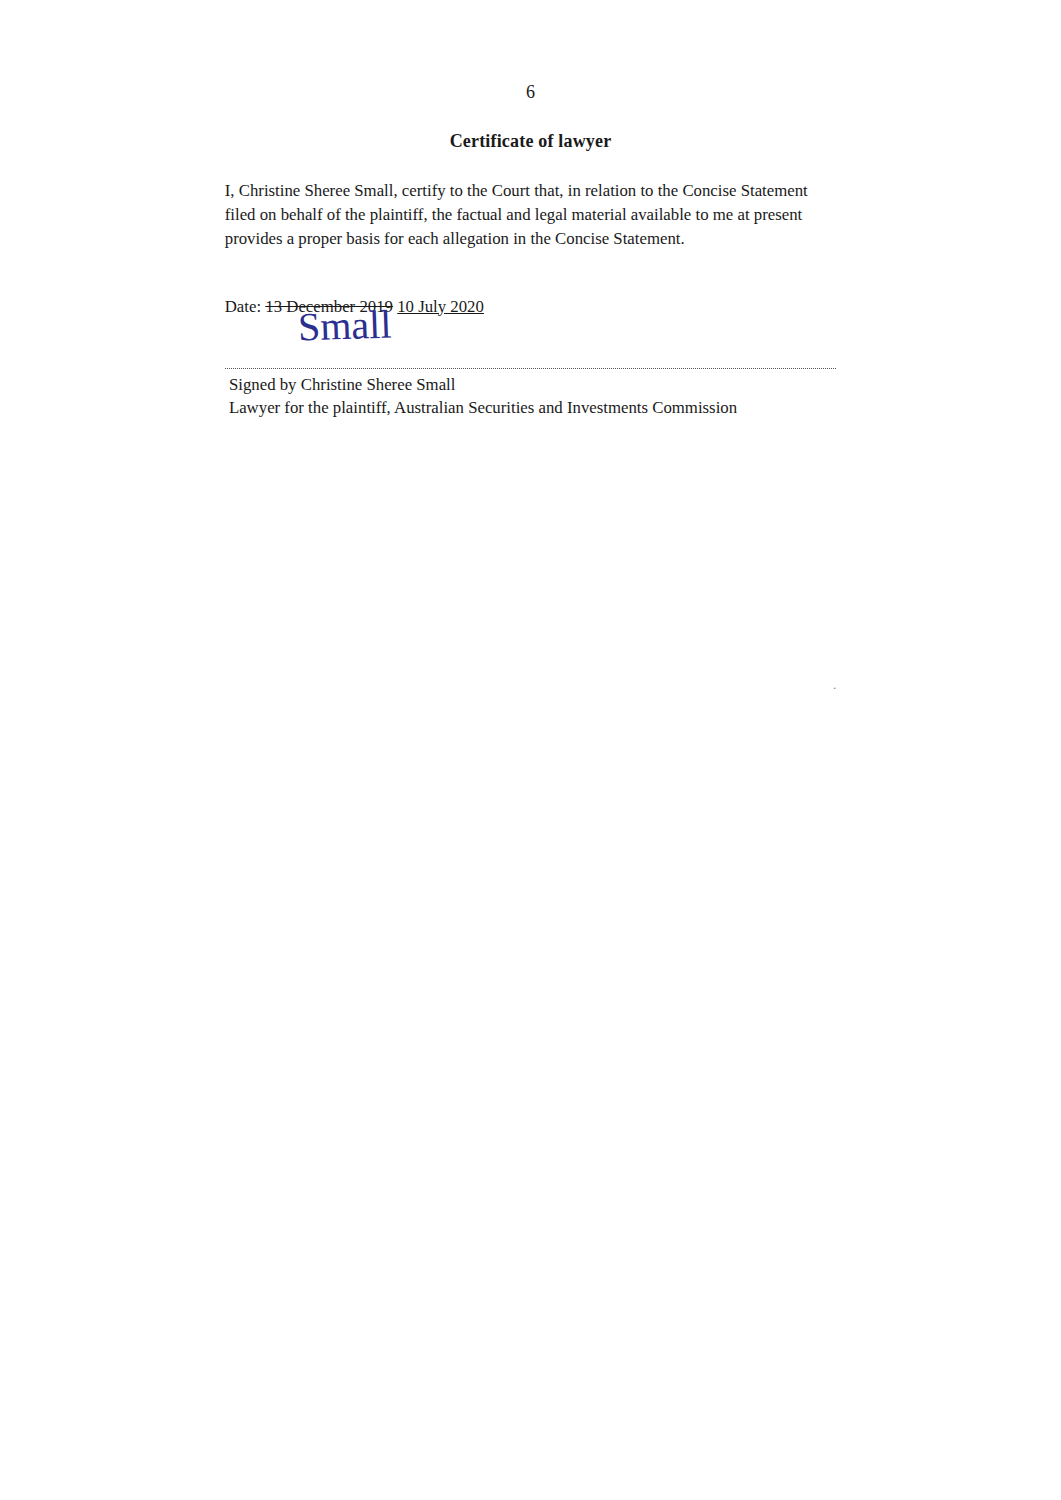6
Certificate of lawyer
I, Christine Sheree Small, certify to the Court that, in relation to the Concise Statement filed on behalf of the plaintiff, the factual and legal material available to me at present provides a proper basis for each allegation in the Concise Statement.
Date: 13 December 2019 10 July 2020
Small
Signed by Christine Sheree Small
Lawyer for the plaintiff, Australian Securities and Investments Commission
.